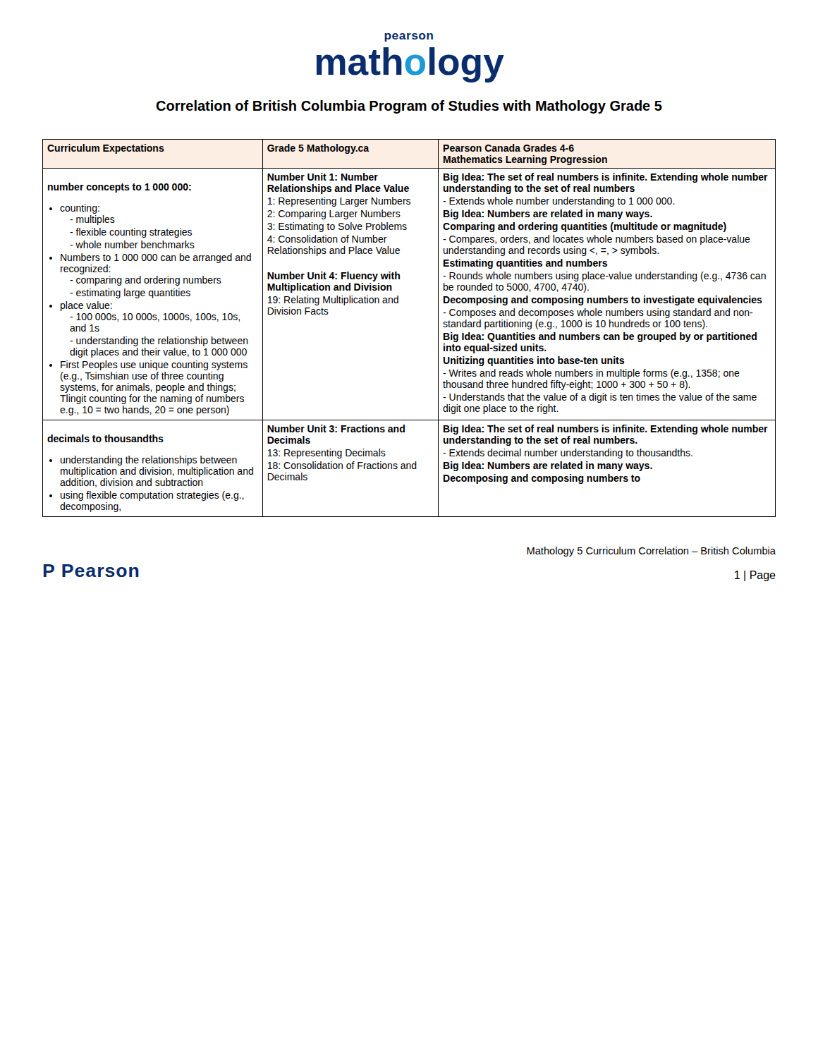pearson
mathology
Correlation of British Columbia Program of Studies with Mathology Grade 5
| Curriculum Expectations | Grade 5 Mathology.ca | Pearson Canada Grades 4-6 Mathematics Learning Progression |
| --- | --- | --- |
| number concepts to 1 000 000: counting: multiples flexible counting strategies whole number benchmarks Numbers to 1 000 000 can be arranged and recognized: comparing and ordering numbers estimating large quantities place value: 100 000s, 10 000s, 1000s, 100s, 10s, and 1s understanding the relationship between digit places and their value, to 1 000 000 First Peoples use unique counting systems (e.g., Tsimshian use of three counting systems, for animals, people and things; Tlingit counting for the naming of numbers e.g., 10 = two hands, 20 = one person) | Number Unit 1: Number Relationships and Place Value 1: Representing Larger Numbers 2: Comparing Larger Numbers 3: Estimating to Solve Problems 4: Consolidation of Number Relationships and Place Value Number Unit 4: Fluency with Multiplication and Division 19: Relating Multiplication and Division Facts | Big Idea: The set of real numbers is infinite. Extending whole number understanding to the set of real numbers - Extends whole number understanding to 1 000 000. Big Idea: Numbers are related in many ways. Comparing and ordering quantities (multitude or magnitude) - Compares, orders, and locates whole numbers based on place-value understanding and records using <, =, > symbols. Estimating quantities and numbers - Rounds whole numbers using place-value understanding (e.g., 4736 can be rounded to 5000, 4700, 4740). Decomposing and composing numbers to investigate equivalencies - Composes and decomposes whole numbers using standard and non-standard partitioning (e.g., 1000 is 10 hundreds or 100 tens). Big Idea: Quantities and numbers can be grouped by or partitioned into equal-sized units. Unitizing quantities into base-ten units - Writes and reads whole numbers in multiple forms (e.g., 1358; one thousand three hundred fifty-eight; 1000 + 300 + 50 + 8). - Understands that the value of a digit is ten times the value of the same digit one place to the right. |
| decimals to thousandths understanding the relationships between multiplication and division, multiplication and addition, division and subtraction using flexible computation strategies (e.g., decomposing, | Number Unit 3: Fractions and Decimals 13: Representing Decimals 18: Consolidation of Fractions and Decimals | Big Idea: The set of real numbers is infinite. Extending whole number understanding to the set of real numbers. - Extends decimal number understanding to thousandths. Big Idea: Numbers are related in many ways. Decomposing and composing numbers to |
P Pearson
Mathology 5 Curriculum Correlation – British Columbia
1 | Page